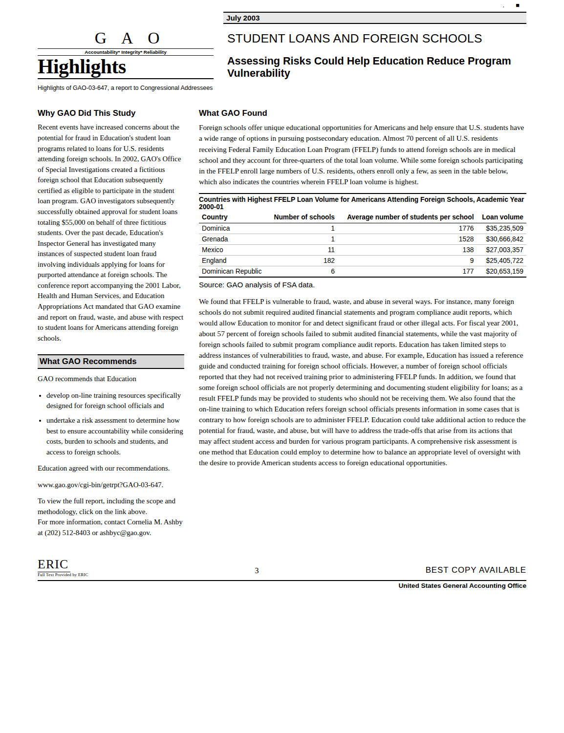. ■
July 2003
G A O
Accountability* Integrity* Reliability
Highlights
Highlights of GAO-03-647, a report to Congressional Addressees
STUDENT LOANS AND FOREIGN SCHOOLS
Assessing Risks Could Help Education Reduce Program Vulnerability
Why GAO Did This Study
Recent events have increased concerns about the potential for fraud in Education's student loan programs related to loans for U.S. residents attending foreign schools. In 2002, GAO's Office of Special Investigations created a fictitious foreign school that Education subsequently certified as eligible to participate in the student loan program. GAO investigators subsequently successfully obtained approval for student loans totaling $55,000 on behalf of three fictitious students. Over the past decade, Education's Inspector General has investigated many instances of suspected student loan fraud involving individuals applying for loans for purported attendance at foreign schools. The conference report accompanying the 2001 Labor, Health and Human Services, and Education Appropriations Act mandated that GAO examine and report on fraud, waste, and abuse with respect to student loans for Americans attending foreign schools.
What GAO Recommends
GAO recommends that Education
develop on-line training resources specifically designed for foreign school officials and
undertake a risk assessment to determine how best to ensure accountability while considering costs, burden to schools and students, and access to foreign schools.
Education agreed with our recommendations.
www.gao.gov/cgi-bin/getrpt?GAO-03-647.
To view the full report, including the scope and methodology, click on the link above.
For more information, contact Cornelia M. Ashby at (202) 512-8403 or ashbyc@gao.gov.
What GAO Found
Foreign schools offer unique educational opportunities for Americans and help ensure that U.S. students have a wide range of options in pursuing postsecondary education. Almost 70 percent of all U.S. residents receiving Federal Family Education Loan Program (FFELP) funds to attend foreign schools are in medical school and they account for three-quarters of the total loan volume. While some foreign schools participating in the FFELP enroll large numbers of U.S. residents, others enroll only a few, as seen in the table below, which also indicates the countries wherein FFELP loan volume is highest.
Countries with Highest FFELP Loan Volume for Americans Attending Foreign Schools, Academic Year 2000-01
| Country | Number of schools | Average number of students per school | Loan volume |
| --- | --- | --- | --- |
| Dominica | 1 | 1776 | $35,235,509 |
| Grenada | 1 | 1528 | $30,666,842 |
| Mexico | 11 | 138 | $27,003,357 |
| England | 182 | 9 | $25,405,722 |
| Dominican Republic | 6 | 177 | $20,653,159 |
Source: GAO analysis of FSA data.
We found that FFELP is vulnerable to fraud, waste, and abuse in several ways. For instance, many foreign schools do not submit required audited financial statements and program compliance audit reports, which would allow Education to monitor for and detect significant fraud or other illegal acts. For fiscal year 2001, about 57 percent of foreign schools failed to submit audited financial statements, while the vast majority of foreign schools failed to submit program compliance audit reports. Education has taken limited steps to address instances of vulnerabilities to fraud, waste, and abuse. For example, Education has issued a reference guide and conducted training for foreign school officials. However, a number of foreign school officials reported that they had not received training prior to administering FFELP funds. In addition, we found that some foreign school officials are not properly determining and documenting student eligibility for loans; as a result FFELP funds may be provided to students who should not be receiving them. We also found that the on-line training to which Education refers foreign school officials presents information in some cases that is contrary to how foreign schools are to administer FFELP. Education could take additional action to reduce the potential for fraud, waste, and abuse, but will have to address the trade-offs that arise from its actions that may affect student access and burden for various program participants. A comprehensive risk assessment is one method that Education could employ to determine how to balance an appropriate level of oversight with the desire to provide American students access to foreign educational opportunities.
ERIC
Full Text Provided by ERIC
3
BEST COPY AVAILABLE
United States General Accounting Office